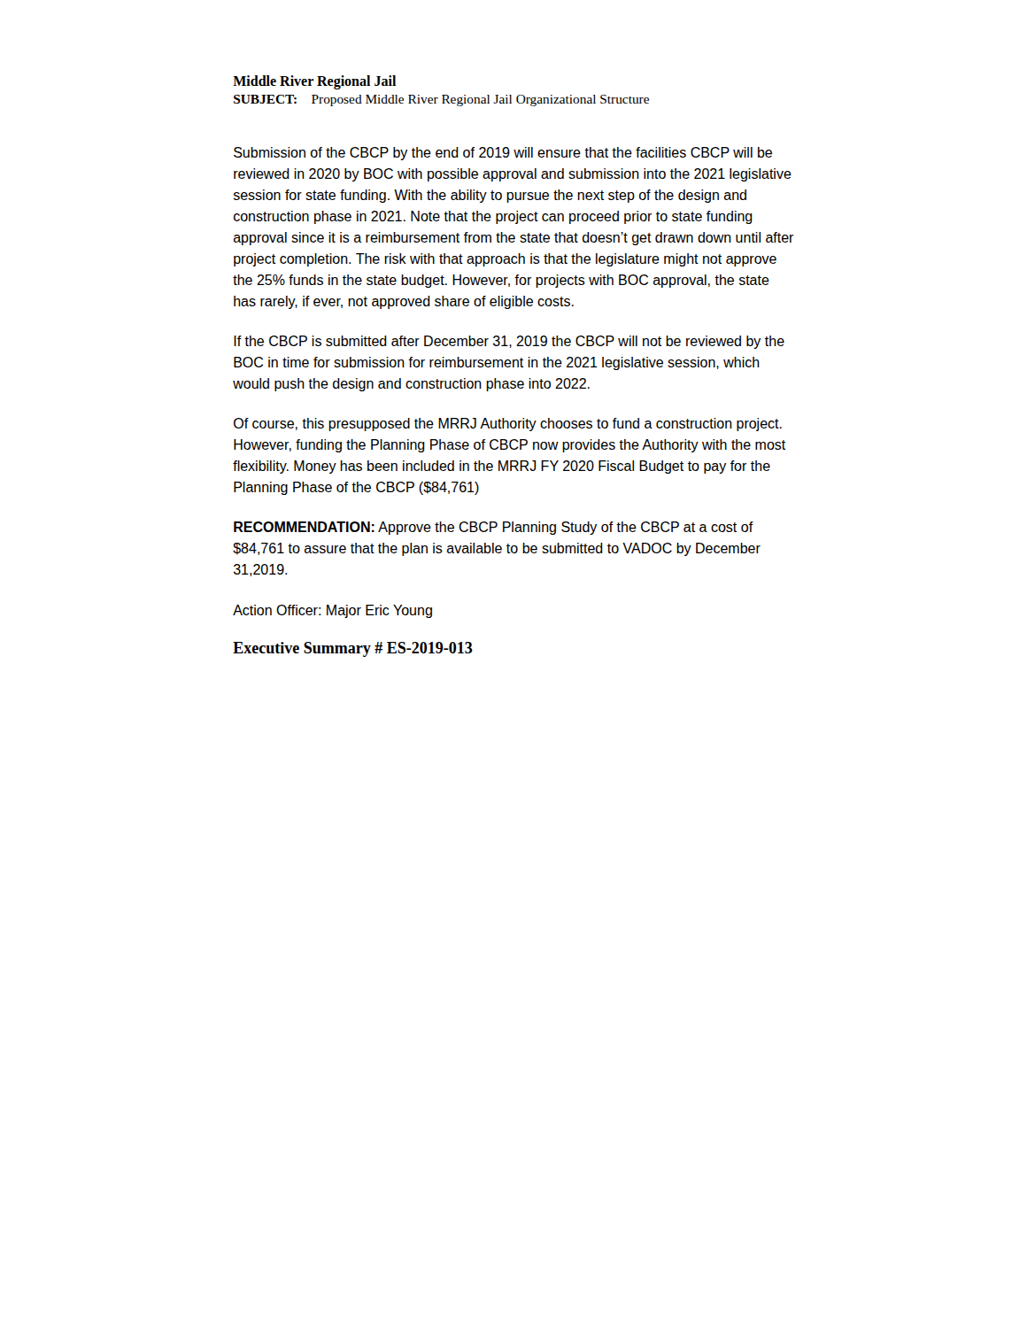Middle River Regional Jail
SUBJECT: Proposed Middle River Regional Jail Organizational Structure
Submission of the CBCP by the end of 2019 will ensure that the facilities CBCP will be reviewed in 2020 by BOC with possible approval and submission into the 2021 legislative session for state funding. With the ability to pursue the next step of the design and construction phase in 2021. Note that the project can proceed prior to state funding approval since it is a reimbursement from the state that doesn’t get drawn down until after project completion. The risk with that approach is that the legislature might not approve the 25% funds in the state budget. However, for projects with BOC approval, the state has rarely, if ever, not approved share of eligible costs.
If the CBCP is submitted after December 31, 2019 the CBCP will not be reviewed by the BOC in time for submission for reimbursement in the 2021 legislative session, which would push the design and construction phase into 2022.
Of course, this presupposed the MRRJ Authority chooses to fund a construction project. However, funding the Planning Phase of CBCP now provides the Authority with the most flexibility. Money has been included in the MRRJ FY 2020 Fiscal Budget to pay for the Planning Phase of the CBCP ($84,761)
RECOMMENDATION: Approve the CBCP Planning Study of the CBCP at a cost of $84,761 to assure that the plan is available to be submitted to VADOC by December 31,2019.
Action Officer: Major Eric Young
Executive Summary # ES-2019-013